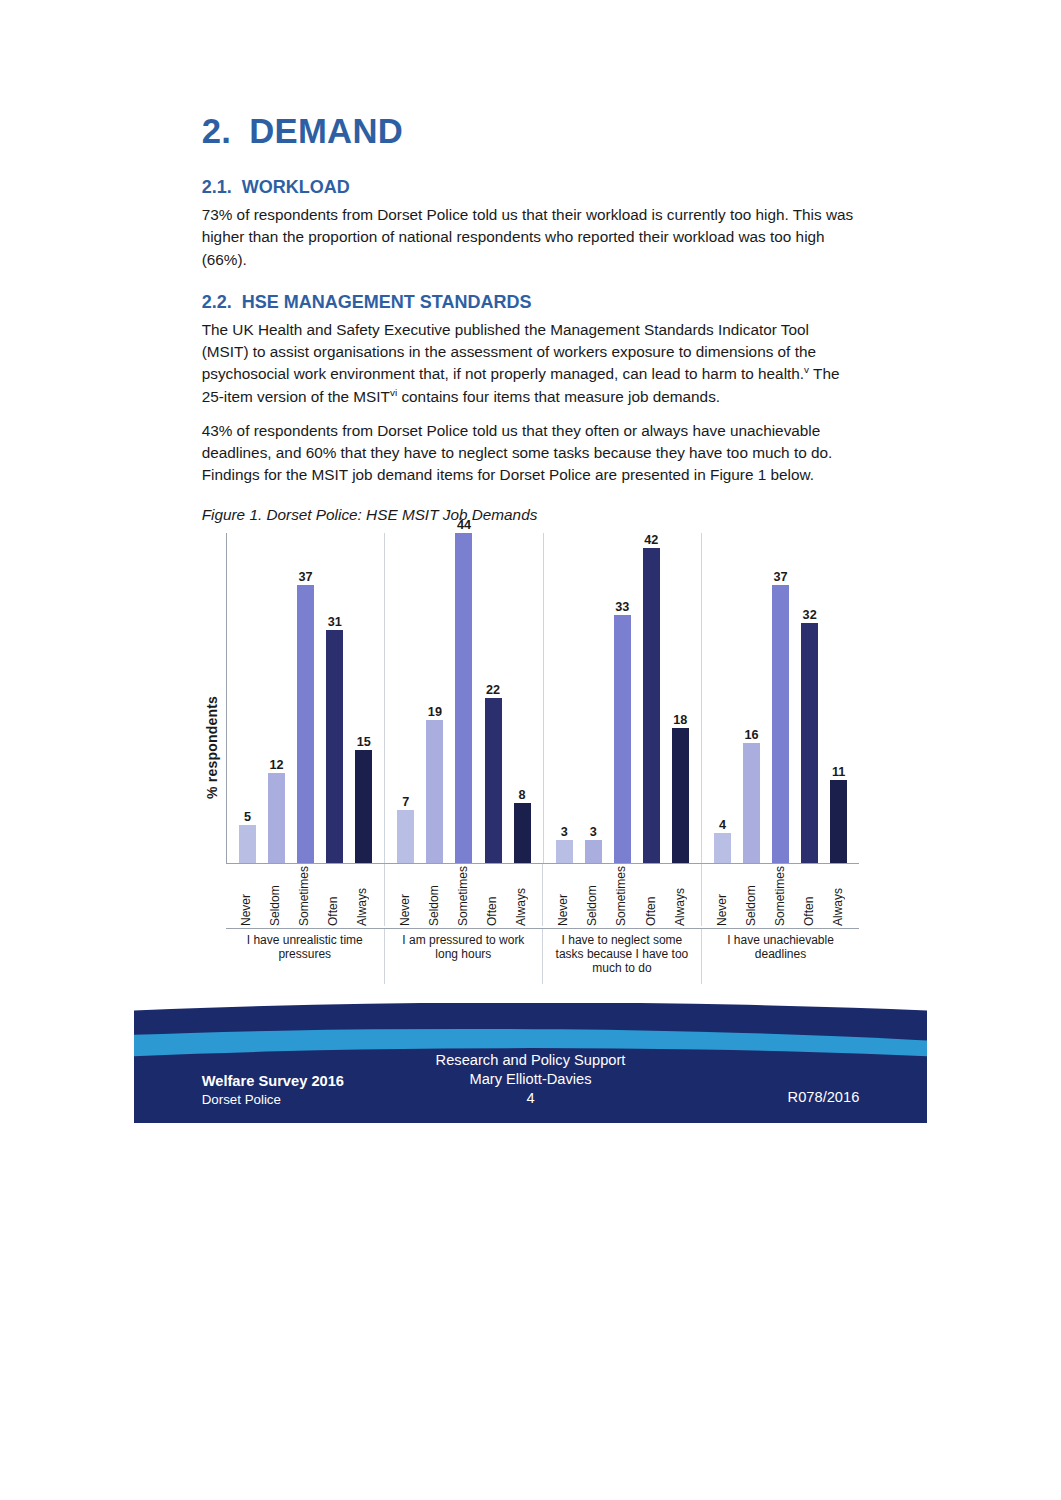2. DEMAND
2.1. WORKLOAD
73% of respondents from Dorset Police told us that their workload is currently too high. This was higher than the proportion of national respondents who reported their workload was too high (66%).
2.2. HSE MANAGEMENT STANDARDS
The UK Health and Safety Executive published the Management Standards Indicator Tool (MSIT) to assist organisations in the assessment of workers exposure to dimensions of the psychosocial work environment that, if not properly managed, can lead to harm to health.v The 25-item version of the MSITvi contains four items that measure job demands.
43% of respondents from Dorset Police told us that they often or always have unachievable deadlines, and 60% that they have to neglect some tasks because they have too much to do. Findings for the MSIT job demand items for Dorset Police are presented in Figure 1 below.
Figure 1. Dorset Police: HSE MSIT Job Demands
% respondents
5
12
37
31
15
7
19
44
22
8
3
3
33
42
18
4
16
37
32
11
Never
Seldom
Sometimes
Often
Always
Never
Seldom
Sometimes
Often
Always
Never
Seldom
Sometimes
Often
Always
Never
Seldom
Sometimes
Often
Always
I have unrealistic time pressures
I am pressured to work long hours
I have to neglect some tasks because I have too much to do
I have unachievable deadlines
Welfare Survey 2016
Dorset Police
Research and Policy Support
Mary Elliott-Davies
4
R078/2016